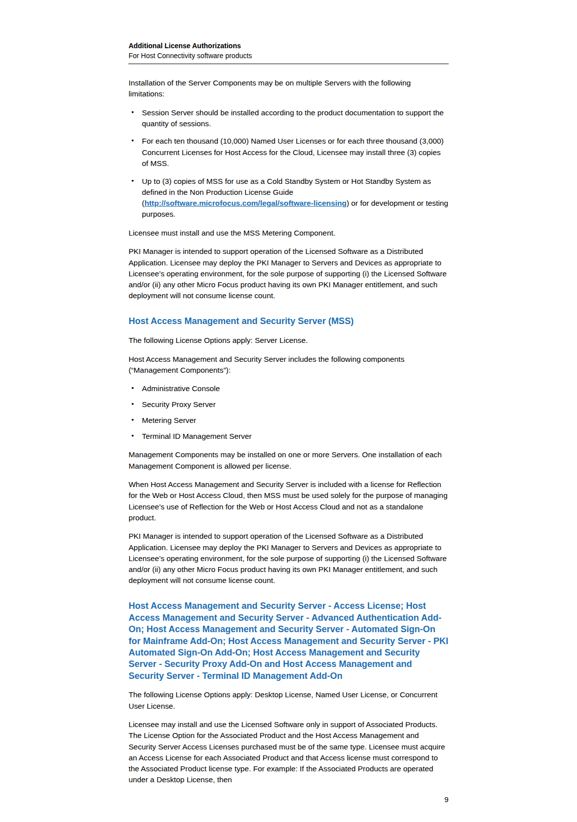Additional License Authorizations
For Host Connectivity software products
Installation of the Server Components may be on multiple Servers with the following limitations:
Session Server should be installed according to the product documentation to support the quantity of sessions.
For each ten thousand (10,000) Named User Licenses or for each three thousand (3,000) Concurrent Licenses for Host Access for the Cloud, Licensee may install three (3) copies of MSS.
Up to (3) copies of MSS for use as a Cold Standby System or Hot Standby System as defined in the Non Production License Guide (http://software.microfocus.com/legal/software-licensing) or for development or testing purposes.
Licensee must install and use the MSS Metering Component.
PKI Manager is intended to support operation of the Licensed Software as a Distributed Application. Licensee may deploy the PKI Manager to Servers and Devices as appropriate to Licensee’s operating environment, for the sole purpose of supporting (i) the Licensed Software and/or (ii) any other Micro Focus product having its own PKI Manager entitlement, and such deployment will not consume license count.
Host Access Management and Security Server (MSS)
The following License Options apply: Server License.
Host Access Management and Security Server includes the following components (“Management Components”):
Administrative Console
Security Proxy Server
Metering Server
Terminal ID Management Server
Management Components may be installed on one or more Servers. One installation of each Management Component is allowed per license.
When Host Access Management and Security Server is included with a license for Reflection for the Web or Host Access Cloud, then MSS must be used solely for the purpose of managing Licensee’s use of Reflection for the Web or Host Access Cloud and not as a standalone product.
PKI Manager is intended to support operation of the Licensed Software as a Distributed Application. Licensee may deploy the PKI Manager to Servers and Devices as appropriate to Licensee’s operating environment, for the sole purpose of supporting (i) the Licensed Software and/or (ii) any other Micro Focus product having its own PKI Manager entitlement, and such deployment will not consume license count.
Host Access Management and Security Server - Access License; Host Access Management and Security Server - Advanced Authentication Add-On; Host Access Management and Security Server - Automated Sign-On for Mainframe Add-On; Host Access Management and Security Server - PKI Automated Sign-On Add-On; Host Access Management and Security Server - Security Proxy Add-On and Host Access Management and Security Server - Terminal ID Management Add-On
The following License Options apply: Desktop License, Named User License, or Concurrent User License.
Licensee may install and use the Licensed Software only in support of Associated Products. The License Option for the Associated Product and the Host Access Management and Security Server Access Licenses purchased must be of the same type. Licensee must acquire an Access License for each Associated Product and that Access license must correspond to the Associated Product license type. For example: If the Associated Products are operated under a Desktop License, then
9